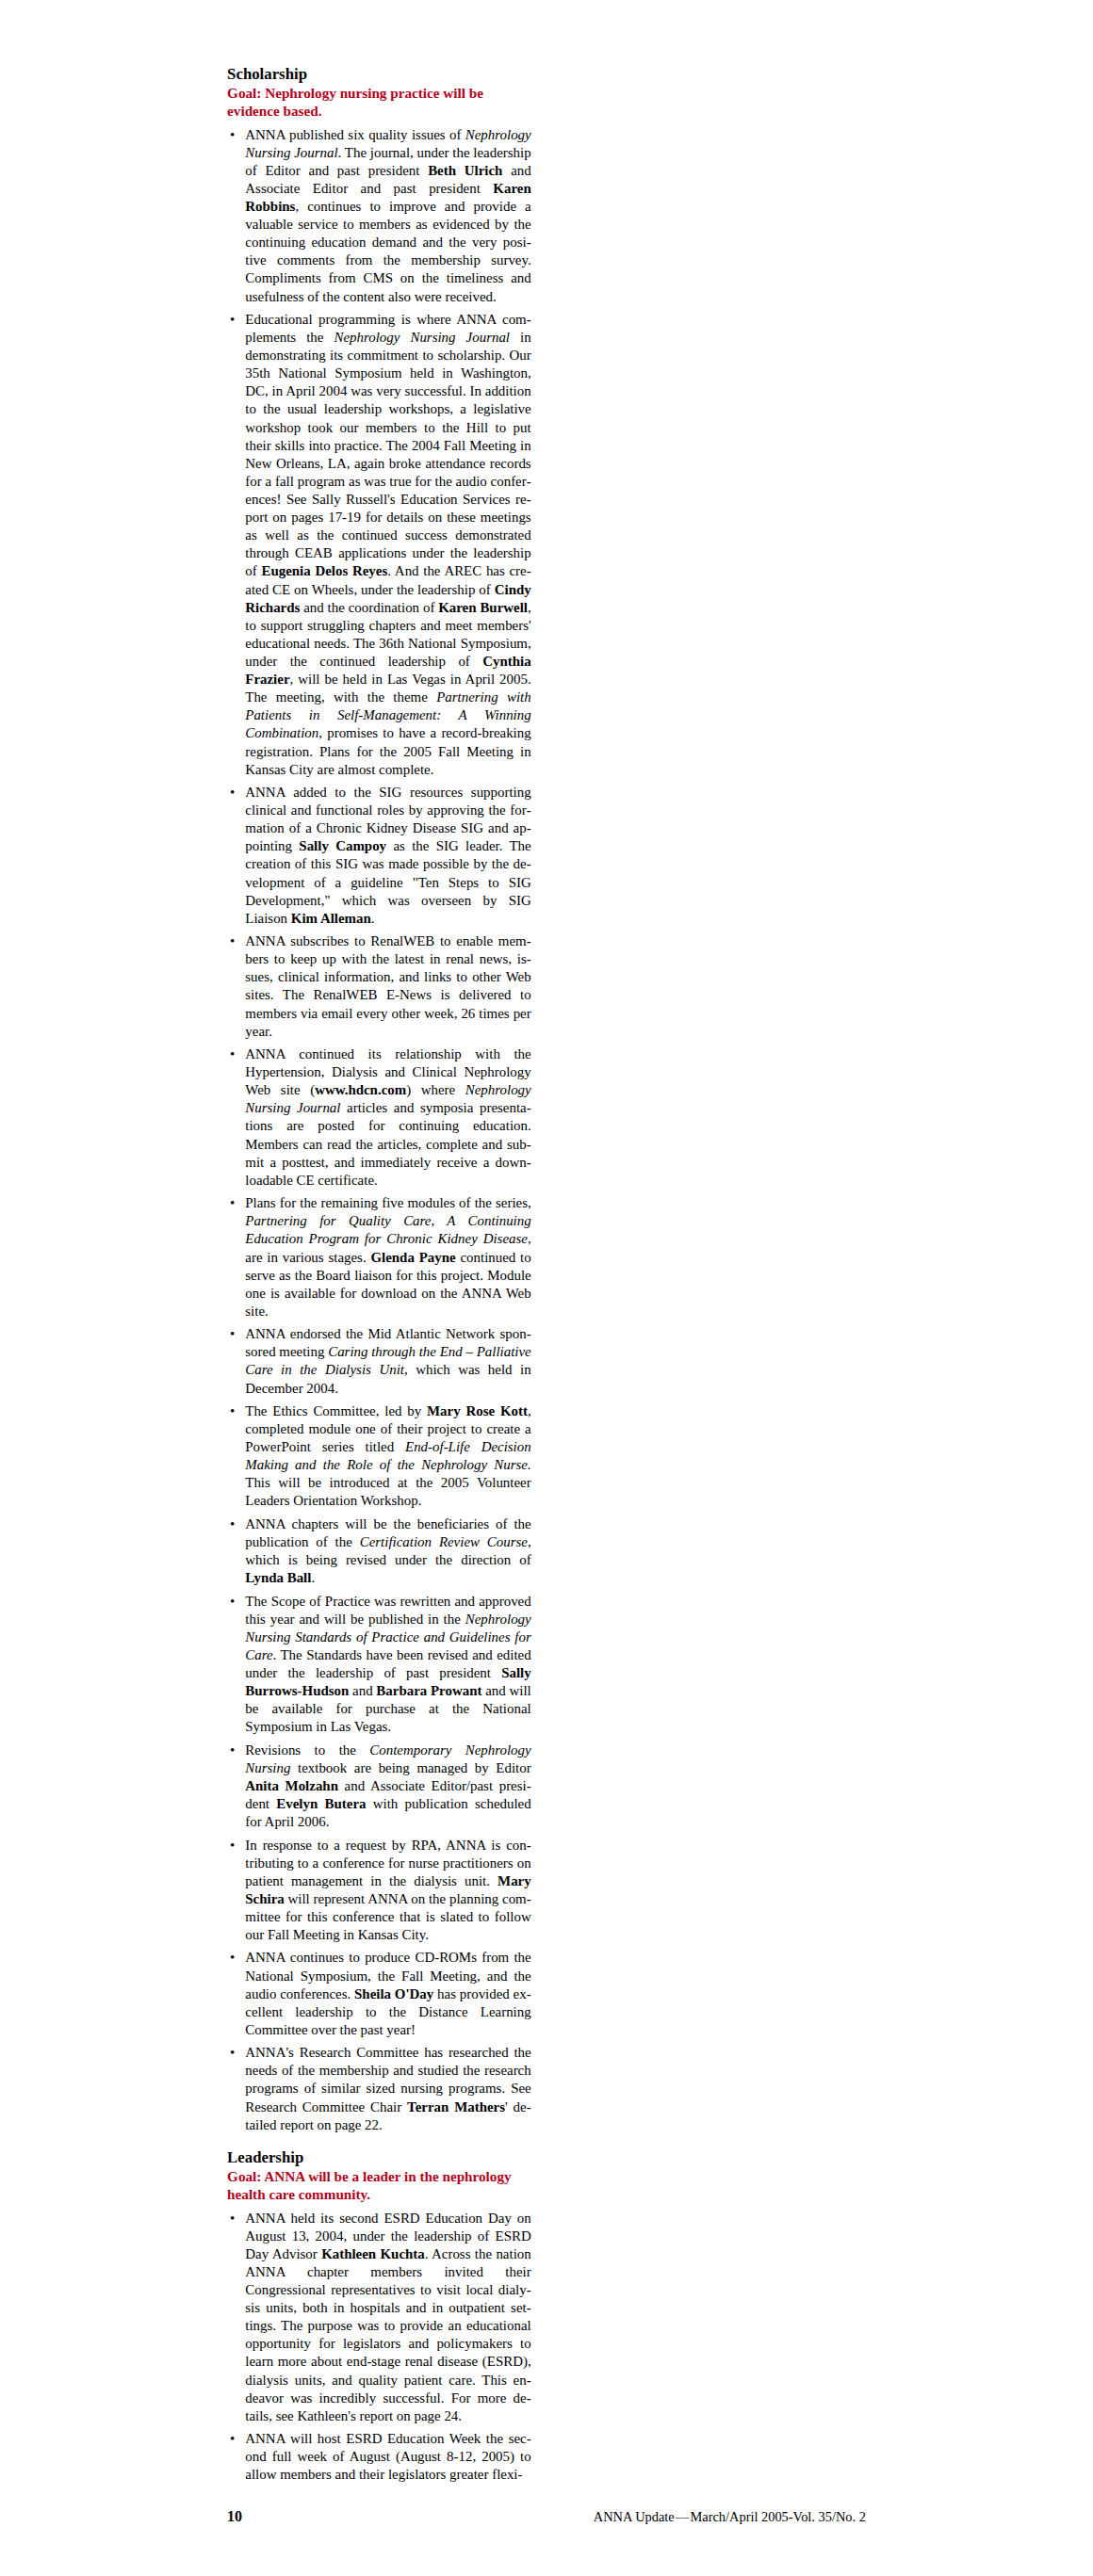Scholarship
Goal: Nephrology nursing practice will be evidence based.
ANNA published six quality issues of Nephrology Nursing Journal. The journal, under the leadership of Editor and past president Beth Ulrich and Associate Editor and past president Karen Robbins, continues to improve and provide a valuable service to members as evidenced by the continuing education demand and the very positive comments from the membership survey. Compliments from CMS on the timeliness and usefulness of the content also were received.
Educational programming is where ANNA complements the Nephrology Nursing Journal in demonstrating its commitment to scholarship. Our 35th National Symposium held in Washington, DC, in April 2004 was very successful. In addition to the usual leadership workshops, a legislative workshop took our members to the Hill to put their skills into practice. The 2004 Fall Meeting in New Orleans, LA, again broke attendance records for a fall program as was true for the audio conferences! See Sally Russell's Education Services report on pages 17-19 for details on these meetings as well as the continued success demonstrated through CEAB applications under the leadership of Eugenia Delos Reyes. And the AREC has created CE on Wheels, under the leadership of Cindy Richards and the coordination of Karen Burwell, to support struggling chapters and meet members' educational needs. The 36th National Symposium, under the continued leadership of Cynthia Frazier, will be held in Las Vegas in April 2005. The meeting, with the theme Partnering with Patients in Self-Management: A Winning Combination, promises to have a record-breaking registration. Plans for the 2005 Fall Meeting in Kansas City are almost complete.
ANNA added to the SIG resources supporting clinical and functional roles by approving the formation of a Chronic Kidney Disease SIG and appointing Sally Campoy as the SIG leader. The creation of this SIG was made possible by the development of a guideline "Ten Steps to SIG Development," which was overseen by SIG Liaison Kim Alleman.
ANNA subscribes to RenalWEB to enable members to keep up with the latest in renal news, issues, clinical information, and links to other Web sites. The RenalWEB E-News is delivered to members via email every other week, 26 times per year.
ANNA continued its relationship with the Hypertension, Dialysis and Clinical Nephrology Web site (www.hdcn.com) where Nephrology Nursing Journal articles and symposia presentations are posted for continuing education. Members can read the articles, complete and submit a posttest, and immediately receive a downloadable CE certificate.
Plans for the remaining five modules of the series, Partnering for Quality Care, A Continuing Education Program for Chronic Kidney Disease, are in various stages. Glenda Payne continued to serve as the Board liaison for this project. Module one is available for download on the ANNA Web site.
ANNA endorsed the Mid Atlantic Network sponsored meeting Caring through the End – Palliative Care in the Dialysis Unit, which was held in December 2004.
The Ethics Committee, led by Mary Rose Kott, completed module one of their project to create a PowerPoint series titled End-of-Life Decision Making and the Role of the Nephrology Nurse. This will be introduced at the 2005 Volunteer Leaders Orientation Workshop.
ANNA chapters will be the beneficiaries of the publication of the Certification Review Course, which is being revised under the direction of Lynda Ball.
The Scope of Practice was rewritten and approved this year and will be published in the Nephrology Nursing Standards of Practice and Guidelines for Care. The Standards have been revised and edited under the leadership of past president Sally Burrows-Hudson and Barbara Prowant and will be available for purchase at the National Symposium in Las Vegas.
Revisions to the Contemporary Nephrology Nursing textbook are being managed by Editor Anita Molzahn and Associate Editor/past president Evelyn Butera with publication scheduled for April 2006.
In response to a request by RPA, ANNA is contributing to a conference for nurse practitioners on patient management in the dialysis unit. Mary Schira will represent ANNA on the planning committee for this conference that is slated to follow our Fall Meeting in Kansas City.
ANNA continues to produce CD-ROMs from the National Symposium, the Fall Meeting, and the audio conferences. Sheila O'Day has provided excellent leadership to the Distance Learning Committee over the past year!
ANNA's Research Committee has researched the needs of the membership and studied the research programs of similar sized nursing programs. See Research Committee Chair Terran Mathers' detailed report on page 22.
Leadership
Goal: ANNA will be a leader in the nephrology health care community.
ANNA held its second ESRD Education Day on August 13, 2004, under the leadership of ESRD Day Advisor Kathleen Kuchta. Across the nation ANNA chapter members invited their Congressional representatives to visit local dialysis units, both in hospitals and in outpatient settings. The purpose was to provide an educational opportunity for legislators and policymakers to learn more about end-stage renal disease (ESRD), dialysis units, and quality patient care. This endeavor was incredibly successful. For more details, see Kathleen's report on page 24.
ANNA will host ESRD Education Week the second full week of August (August 8-12, 2005) to allow members and their legislators greater flexi-
10 ANNA Update — March/April 2005-Vol. 35/No. 2